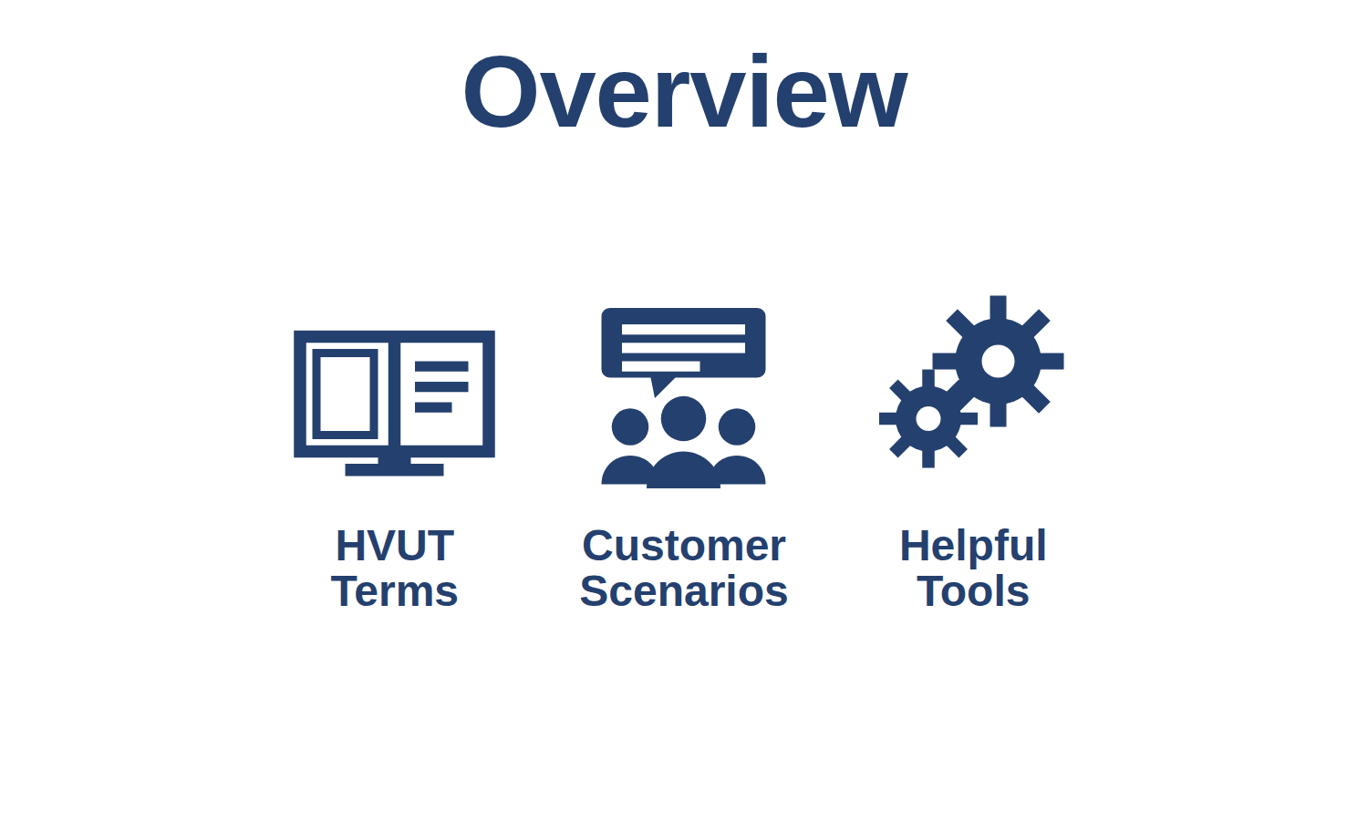Overview
HVUT
Terms
Customer
Scenarios
Helpful
Tools